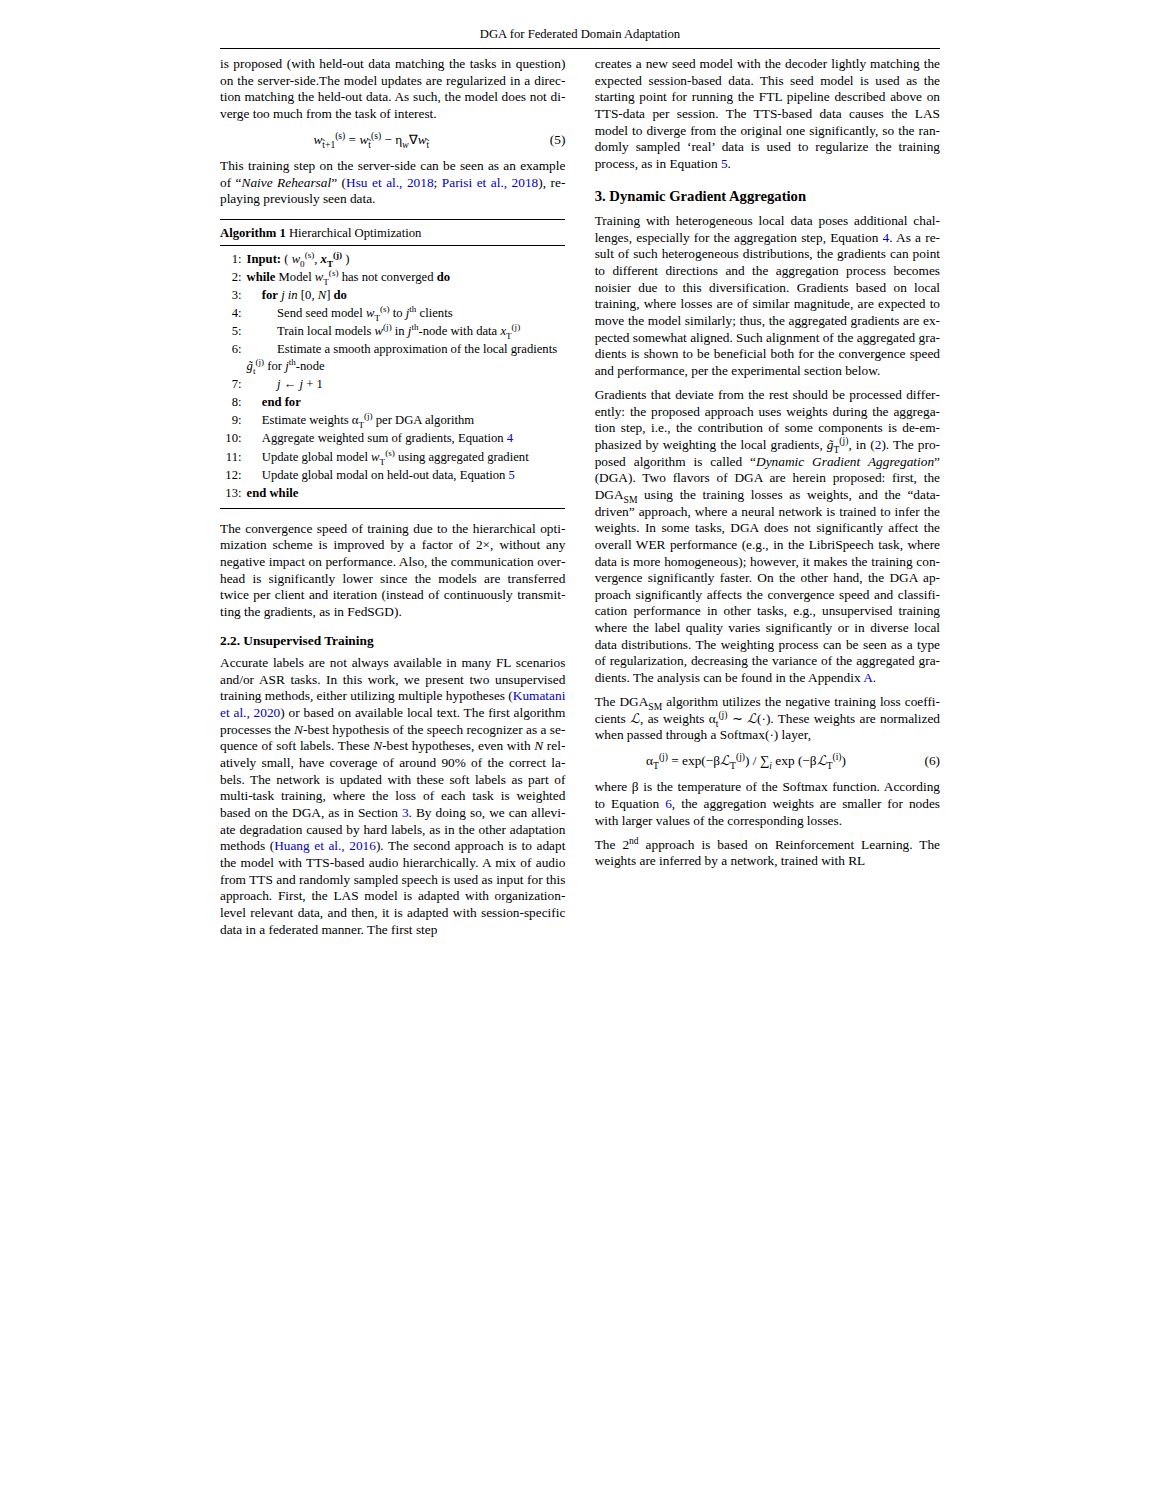DGA for Federated Domain Adaptation
is proposed (with held-out data matching the tasks in question) on the server-side.The model updates are regularized in a direction matching the held-out data. As such, the model does not diverge too much from the task of interest.
wt̃+1(s) = wt̃(s) − ηw∇wt̃ (5)
This training step on the server-side can be seen as an example of “Naive Rehearsal” (Hsu et al., 2018; Parisi et al., 2018), replaying previously seen data.
Algorithm 1 Hierarchical Optimization
Input: ( w0(s), xT(j) )
while Model wT(s) has not converged do
for j in [0, N] do
Send seed model wT(s) to jth clients
Train local models w(j) in jth-node with data xT(j)
Estimate a smooth approximation of the local gradients g̃t(j) for jth-node
j ← j + 1
end for
Estimate weights αT(j) per DGA algorithm
Aggregate weighted sum of gradients, Equation 4
Update global model wT(s) using aggregated gradient
Update global modal on held-out data, Equation 5
end while
The convergence speed of training due to the hierarchical optimization scheme is improved by a factor of 2×, without any negative impact on performance. Also, the communication overhead is significantly lower since the models are transferred twice per client and iteration (instead of continuously transmitting the gradients, as in FedSGD).
2.2. Unsupervised Training
Accurate labels are not always available in many FL scenarios and/or ASR tasks. In this work, we present two unsupervised training methods, either utilizing multiple hypotheses (Kumatani et al., 2020) or based on available local text. The first algorithm processes the N-best hypothesis of the speech recognizer as a sequence of soft labels. These N-best hypotheses, even with N relatively small, have coverage of around 90% of the correct labels. The network is updated with these soft labels as part of multi-task training, where the loss of each task is weighted based on the DGA, as in Section 3. By doing so, we can alleviate degradation caused by hard labels, as in the other adaptation methods (Huang et al., 2016). The second approach is to adapt the model with TTS-based audio hierarchically. A mix of audio from TTS and randomly sampled speech is used as input for this approach. First, the LAS model is adapted with organization-level relevant data, and then, it is adapted with session-specific data in a federated manner. The first step
creates a new seed model with the decoder lightly matching the expected session-based data. This seed model is used as the starting point for running the FTL pipeline described above on TTS-data per session. The TTS-based data causes the LAS model to diverge from the original one significantly, so the randomly sampled ‘real’ data is used to regularize the training process, as in Equation 5.
3. Dynamic Gradient Aggregation
Training with heterogeneous local data poses additional challenges, especially for the aggregation step, Equation 4. As a result of such heterogeneous distributions, the gradients can point to different directions and the aggregation process becomes noisier due to this diversification. Gradients based on local training, where losses are of similar magnitude, are expected to move the model similarly; thus, the aggregated gradients are expected somewhat aligned. Such alignment of the aggregated gradients is shown to be beneficial both for the convergence speed and performance, per the experimental section below.
Gradients that deviate from the rest should be processed differently: the proposed approach uses weights during the aggregation step, i.e., the contribution of some components is de-emphasized by weighting the local gradients, g̃T(j), in (2). The proposed algorithm is called “Dynamic Gradient Aggregation” (DGA). Two flavors of DGA are herein proposed: first, the DGASM using the training losses as weights, and the “data-driven” approach, where a neural network is trained to infer the weights. In some tasks, DGA does not significantly affect the overall WER performance (e.g., in the LibriSpeech task, where data is more homogeneous); however, it makes the training convergence significantly faster. On the other hand, the DGA approach significantly affects the convergence speed and classification performance in other tasks, e.g., unsupervised training where the label quality varies significantly or in diverse local data distributions. The weighting process can be seen as a type of regularization, decreasing the variance of the aggregated gradients. The analysis can be found in the Appendix A.
The DGASM algorithm utilizes the negative training loss coefficients ℒ, as weights αt(j) ∼ ℒ(·). These weights are normalized when passed through a Softmax(·) layer,
αT(j) = exp(−βℒT(j)) / ∑i exp (−βℒT(i)) (6)
where β is the temperature of the Softmax function. According to Equation 6, the aggregation weights are smaller for nodes with larger values of the corresponding losses.
The 2nd approach is based on Reinforcement Learning. The weights are inferred by a network, trained with RL